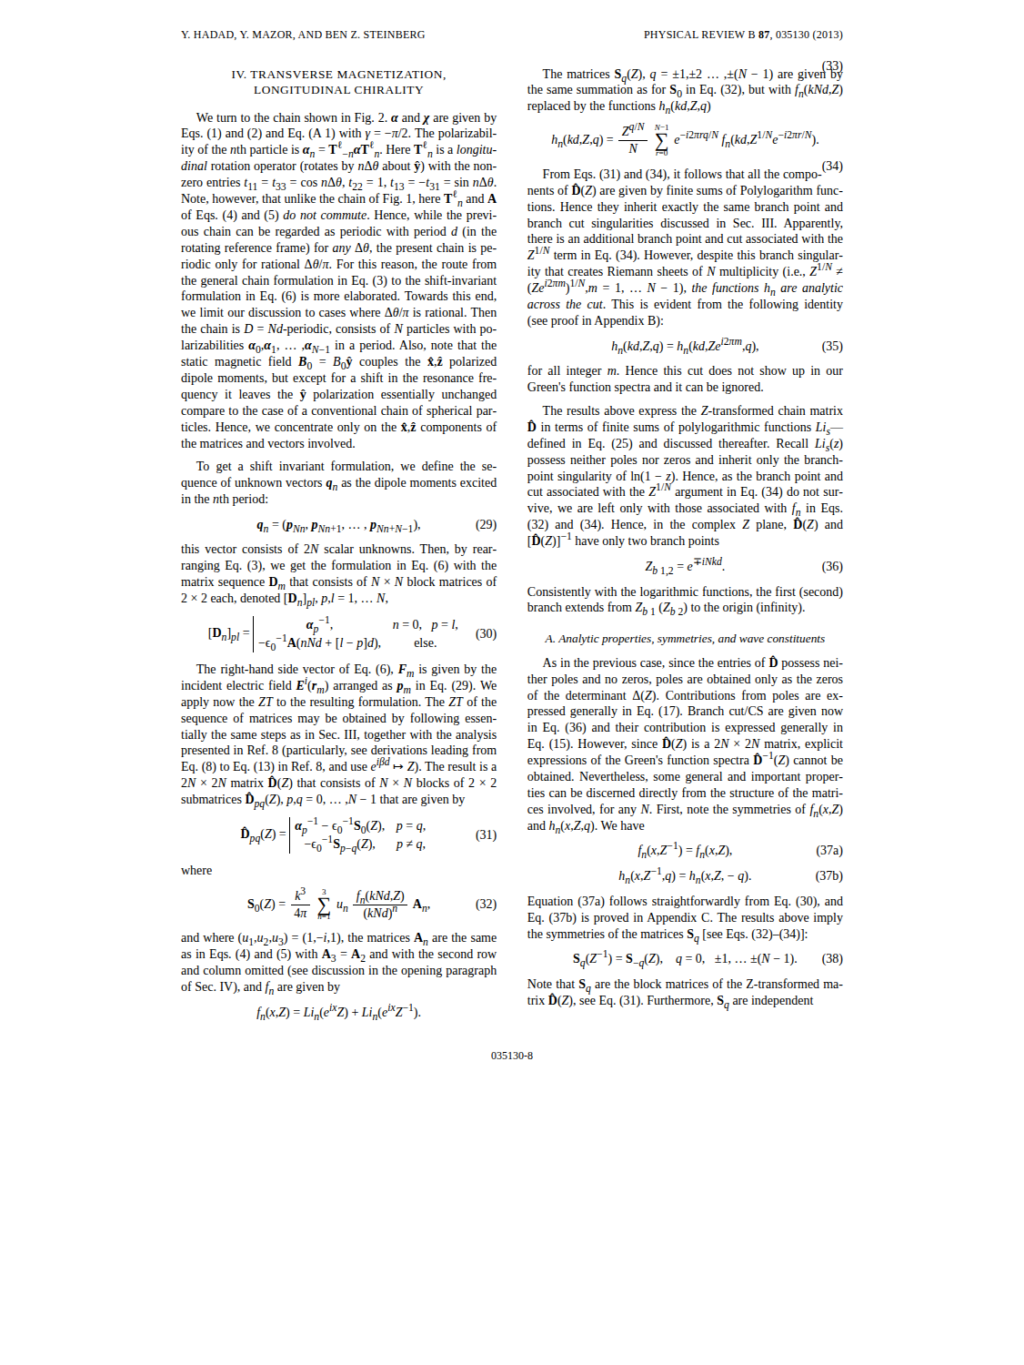Y. Hadad, Y. Mazor, and Ben Z. Steinberg
PHYSICAL REVIEW B 87, 035130 (2013)
IV. Transverse magnetization,
longitudinal chirality
We turn to the chain shown in Fig. 2. α and χ are given by Eqs. (1) and (2) and Eq. (A 1) with γ = −π/2. The polarizability of the nth particle is αn = Tℓ−nαTℓn. Here Tℓn is a longitudinal rotation operator (rotates by n Δθ about ŷ) with the nonzero entries t11 = t33 = cos n Δθ, t22 = 1, t13 = −t31 = sin n Δθ. Note, however, that unlike the chain of Fig. 1, here Tℓn and A of Eqs. (4) and (5) do not commute. Hence, while the previous chain can be regarded as periodic with period d (in the rotating reference frame) for any Δθ, the present chain is periodic only for rational Δθ/π. For this reason, the route from the general chain formulation in Eq. (3) to the shift-invariant formulation in Eq. (6) is more elaborated. Towards this end, we limit our discussion to cases where Δθ/π is rational. Then the chain is D = Nd-periodic, consists of N particles with polarizabilities α0,α1, … ,αN−1 in a period. Also, note that the static magnetic field B0 = B0ŷ couples the x̂,ẑ polarized dipole moments, but except for a shift in the resonance frequency it leaves the ŷ polarization essentially unchanged compare to the case of a conventional chain of spherical particles. Hence, we concentrate only on the x̂,ẑ components of the matrices and vectors involved.
To get a shift invariant formulation, we define the sequence of unknown vectors qn as the dipole moments excited in the nth period:
qn = (pNn, pNn+1, … , pNn+N−1), (29)
this vector consists of 2N scalar unknowns. Then, by rearranging Eq. (3), we get the formulation in Eq. (6) with the matrix sequence Dm that consists of N × N block matrices of 2 × 2 each, denoted [Dn]pl, p,l = 1, … N,
[Dn]pl = αp−1, n = 0, p = l, −ϵ0−1A(nNd + [l − p]d), else. (30)
The right-hand side vector of Eq. (6), Fm is given by the incident electric field Ei(rm) arranged as pm in Eq. (29). We apply now the ZT to the resulting formulation. The ZT of the sequence of matrices may be obtained by following essentially the same steps as in Sec. III, together with the analysis presented in Ref. 8 (particularly, see derivations leading from Eq. (8) to Eq. (13) in Ref. 8, and use eiβd ↦ Z). The result is a 2N × 2N matrix D̂(Z) that consists of N × N blocks of 2 × 2 submatrices D̂pq(Z), p,q = 0, … ,N − 1 that are given by
D̂pq(Z) = αp−1 − ϵ0−1S0(Z), p = q, −ϵ0−1Sp−q(Z), p ≠ q, (31)
where
S0(Z) = k34π 3∑n=1 un fn(kNd,Z)(kNd)n An, (32)
and where (u1,u2,u3) = (1,−i,1), the matrices An are the same as in Eqs. (4) and (5) with A3 = A2 and with the second row and column omitted (see discussion in the opening paragraph of Sec. IV), and fn are given by
fn(x,Z) = Lin(eixZ) + Lin(eixZ−1). (33)
The matrices Sq(Z), q = ±1,±2 … ,±(N − 1) are given by the same summation as for S0 in Eq. (32), but with fn(kNd,Z) replaced by the functions hn(kd,Z,q)
hn(kd,Z,q) = Zq/N N N−1∑r=0 e−i2πrq/N fn(kd,Z1/Ne−i2πr/N).
(34)
From Eqs. (31) and (34), it follows that all the components of D̂(Z) are given by finite sums of Polylogarithm functions. Hence they inherit exactly the same branch point and branch cut singularities discussed in Sec. III. Apparently, there is an additional branch point and cut associated with the Z1/N term in Eq. (34). However, despite this branch singularity that creates Riemann sheets of N multiplicity (i.e., Z1/N ≠ (Zei2πm)1/N,m = 1, … N − 1), the functions hn are analytic across the cut. This is evident from the following identity (see proof in Appendix B):
hn(kd,Z,q) = hn(kd,Zei2πm,q), (35)
for all integer m. Hence this cut does not show up in our Green's function spectra and it can be ignored.
The results above express the Z-transformed chain matrix D̂ in terms of finite sums of polylogarithmic functions Lis—defined in Eq. (25) and discussed thereafter. Recall Lis(z) possess neither poles nor zeros and inherit only the branch-point singularity of ln(1 − z). Hence, as the branch point and cut associated with the Z1/N argument in Eq. (34) do not survive, we are left only with those associated with fn in Eqs. (32) and (34). Hence, in the complex Z plane, D̂(Z) and [D̂(Z)]−1 have only two branch points
Zb 1,2 = e∓iNkd. (36)
Consistently with the logarithmic functions, the first (second) branch extends from Zb 1 (Zb 2) to the origin (infinity).
A. Analytic properties, symmetries, and wave constituents
As in the previous case, since the entries of D̂ possess neither poles and no zeros, poles are obtained only as the zeros of the determinant Δ(Z). Contributions from poles are expressed generally in Eq. (17). Branch cut/CS are given now in Eq. (36) and their contribution is expressed generally in Eq. (15). However, since D̂(Z) is a 2N × 2N matrix, explicit expressions of the Green's function spectra D̂−1(Z) cannot be obtained. Nevertheless, some general and important properties can be discerned directly from the structure of the matrices involved, for any N. First, note the symmetries of fn(x,Z) and hn(x,Z,q). We have
fn(x,Z−1) = fn(x,Z), (37a)
hn(x,Z−1,q) = hn(x,Z, − q). (37b)
Equation (37a) follows straightforwardly from Eq. (30), and Eq. (37b) is proved in Appendix C. The results above imply the symmetries of the matrices Sq [see Eqs. (32)–(34)]:
Sq(Z−1) = S−q(Z), q = 0, ±1, … ±(N − 1). (38)
Note that Sq are the block matrices of the Z-transformed matrix D̂(Z), see Eq. (31). Furthermore, Sq are independent
035130-8